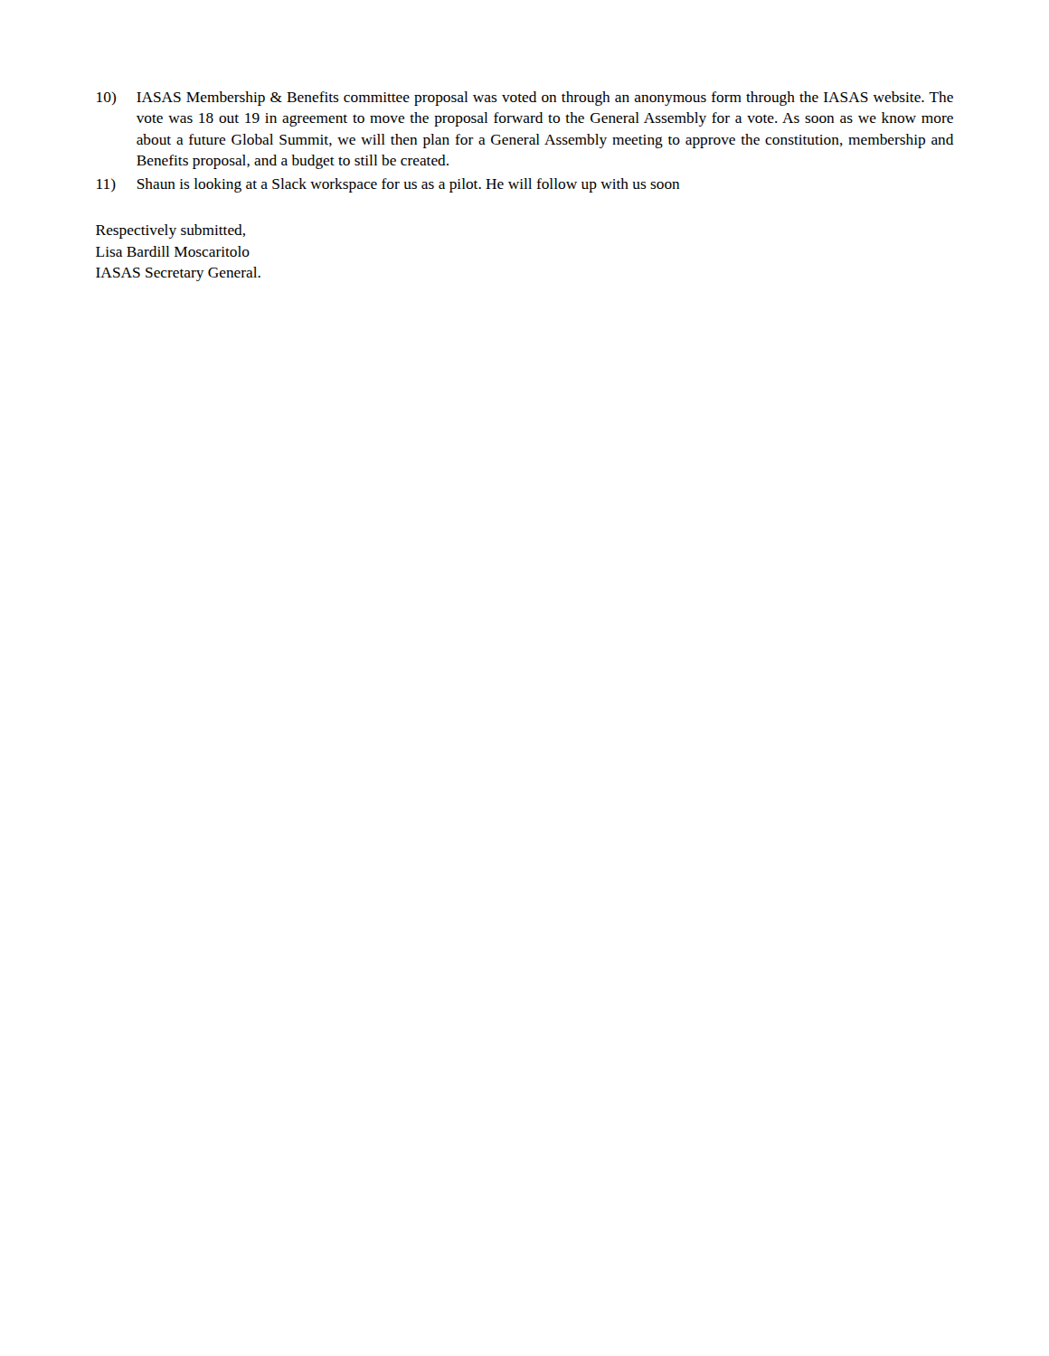10) IASAS Membership & Benefits committee proposal was voted on through an anonymous form through the IASAS website. The vote was 18 out 19 in agreement to move the proposal forward to the General Assembly for a vote. As soon as we know more about a future Global Summit, we will then plan for a General Assembly meeting to approve the constitution, membership and Benefits proposal, and a budget to still be created.
11) Shaun is looking at a Slack workspace for us as a pilot. He will follow up with us soon
Respectively submitted,
Lisa Bardill Moscaritolo
IASAS Secretary General.